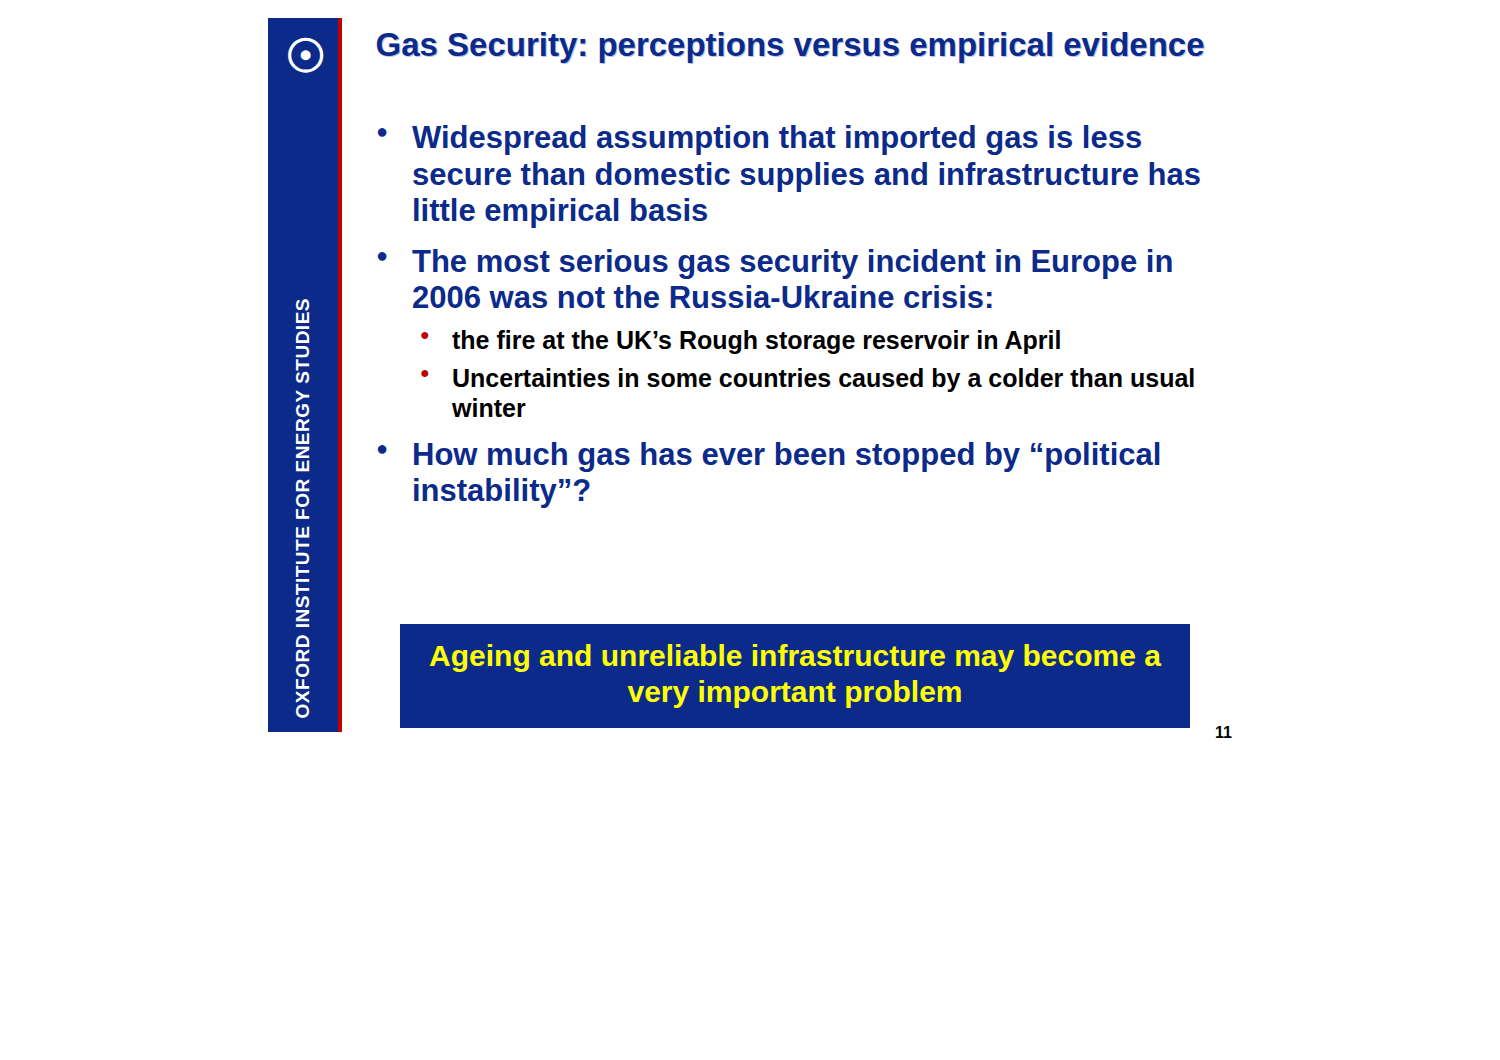☉
OXFORD INSTITUTE FOR ENERGY STUDIES
Gas Security: perceptions versus empirical evidence
Widespread assumption that imported gas is less secure than domestic supplies and infrastructure has little empirical basis
The most serious gas security incident in Europe in 2006 was not the Russia-Ukraine crisis:
the fire at the UK’s Rough storage reservoir in April
Uncertainties in some countries caused by a colder than usual winter
How much gas has ever been stopped by “political instability”?
Ageing and unreliable infrastructure may become a very important problem
11